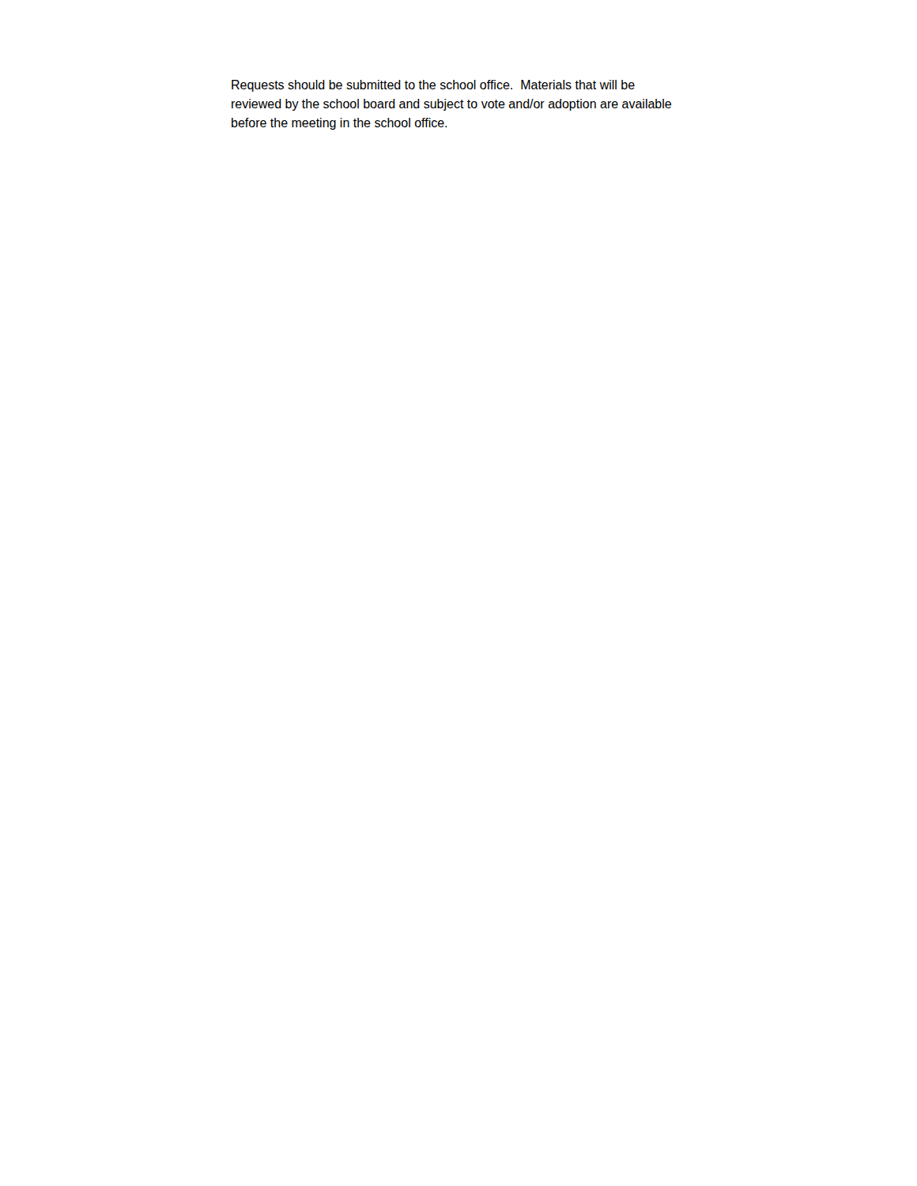Requests should be submitted to the school office. Materials that will be reviewed by the school board and subject to vote and/or adoption are available before the meeting in the school office.